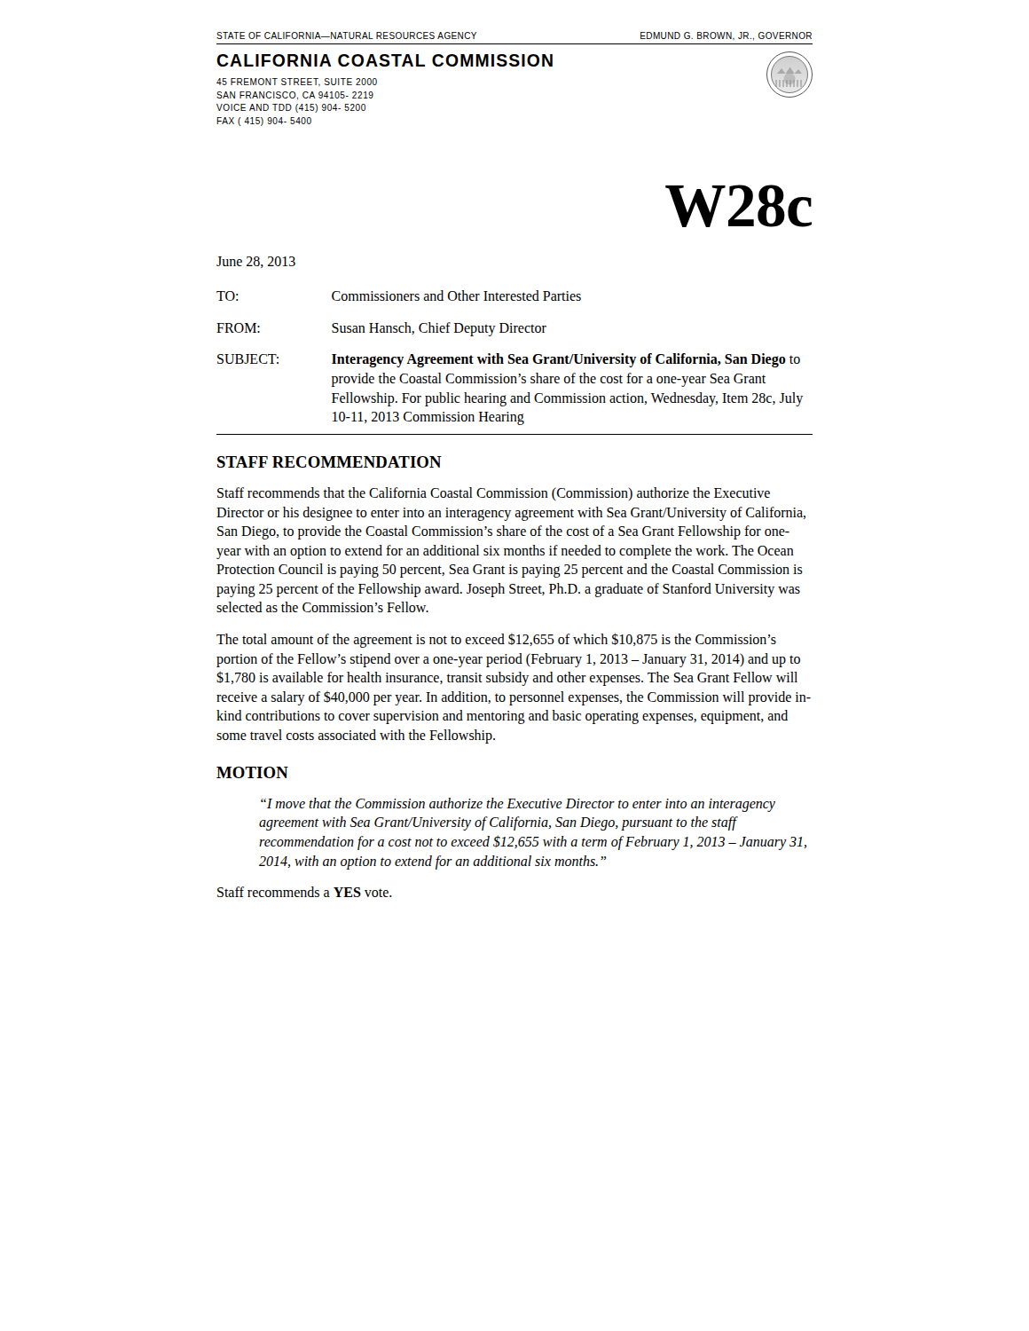STATE OF CALIFORNIA—NATURAL RESOURCES AGENCY
EDMUND G. BROWN, JR., GOVERNOR
CALIFORNIA COASTAL COMMISSION
45 FREMONT STREET, SUITE 2000
SAN FRANCISCO, CA 94105- 2219
VOICE AND TDD (415) 904- 5200
FAX ( 415) 904- 5400
W28c
June 28, 2013
| TO: | Commissioners and Other Interested Parties |
| FROM: | Susan Hansch, Chief Deputy Director |
| SUBJECT: | Interagency Agreement with Sea Grant/University of California, San Diego to provide the Coastal Commission’s share of the cost for a one-year Sea Grant Fellowship. For public hearing and Commission action, Wednesday, Item 28c, July 10-11, 2013 Commission Hearing |
STAFF RECOMMENDATION
Staff recommends that the California Coastal Commission (Commission) authorize the Executive Director or his designee to enter into an interagency agreement with Sea Grant/University of California, San Diego, to provide the Coastal Commission’s share of the cost of a Sea Grant Fellowship for one-year with an option to extend for an additional six months if needed to complete the work. The Ocean Protection Council is paying 50 percent, Sea Grant is paying 25 percent and the Coastal Commission is paying 25 percent of the Fellowship award. Joseph Street, Ph.D. a graduate of Stanford University was selected as the Commission’s Fellow.
The total amount of the agreement is not to exceed $12,655 of which $10,875 is the Commission’s portion of the Fellow’s stipend over a one-year period (February 1, 2013 – January 31, 2014) and up to $1,780 is available for health insurance, transit subsidy and other expenses. The Sea Grant Fellow will receive a salary of $40,000 per year. In addition, to personnel expenses, the Commission will provide in-kind contributions to cover supervision and mentoring and basic operating expenses, equipment, and some travel costs associated with the Fellowship.
MOTION
“I move that the Commission authorize the Executive Director to enter into an interagency agreement with Sea Grant/University of California, San Diego, pursuant to the staff recommendation for a cost not to exceed $12,655 with a term of February 1, 2013 – January 31, 2014, with an option to extend for an additional six months.”
Staff recommends a YES vote.